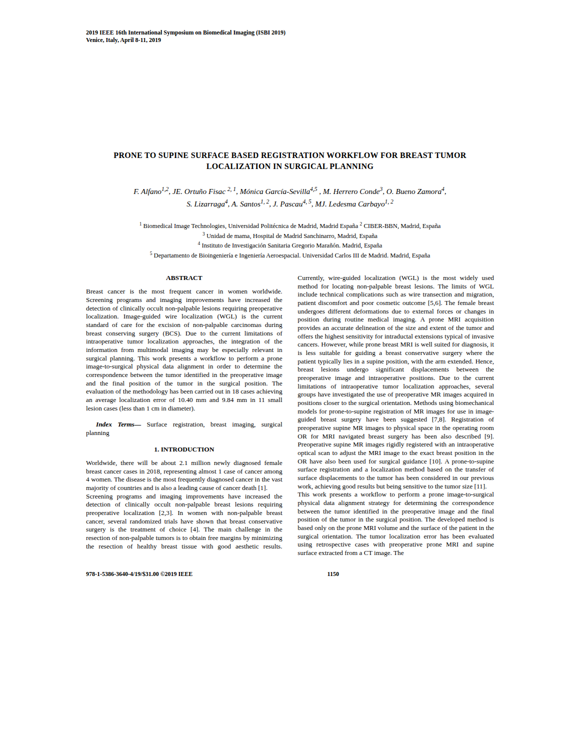2019 IEEE 16th International Symposium on Biomedical Imaging (ISBI 2019)
Venice, Italy, April 8-11, 2019
Prone to Supine Surface Based Registration Workflow for Breast Tumor Localization in Surgical Planning
F. Alfano1,2, JE. Ortuño Fisac 2, 1, Mónica García-Sevilla4,5 , M. Herrero Conde3, O. Bueno Zamora4,
S. Lizarraga4, A. Santos1, 2, J. Pascau4, 5, MJ. Ledesma Carbayo1, 2
1 Biomedical Image Technologies, Universidad Politécnica de Madrid, Madrid España 2 CIBER-BBN, Madrid, España
3 Unidad de mama, Hospital de Madrid Sanchinarro, Madrid, España
4 Instituto de Investigación Sanitaria Gregorio Marañón. Madrid, España
5 Departamento de Bioingeniería e Ingeniería Aeroespacial. Universidad Carlos III de Madrid. Madrid, España
ABSTRACT
Breast cancer is the most frequent cancer in women worldwide. Screening programs and imaging improvements have increased the detection of clinically occult non-palpable lesions requiring preoperative localization. Image-guided wire localization (WGL) is the current standard of care for the excision of non-palpable carcinomas during breast conserving surgery (BCS). Due to the current limitations of intraoperative tumor localization approaches, the integration of the information from multimodal imaging may be especially relevant in surgical planning. This work presents a workflow to perform a prone image-to-surgical physical data alignment in order to determine the correspondence between the tumor identified in the preoperative image and the final position of the tumor in the surgical position. The evaluation of the methodology has been carried out in 18 cases achieving an average localization error of 10.40 mm and 9.84 mm in 11 small lesion cases (less than 1 cm in diameter).
Index Terms— Surface registration, breast imaging, surgical planning
1. INTRODUCTION
Worldwide, there will be about 2.1 million newly diagnosed female breast cancer cases in 2018, representing almost 1 case of cancer among 4 women. The disease is the most frequently diagnosed cancer in the vast majority of countries and is also a leading cause of cancer death [1].
Screening programs and imaging improvements have increased the detection of clinically occult non-palpable breast lesions requiring preoperative localization [2,3]. In women with non-palpable breast cancer, several randomized trials have shown that breast conservative surgery is the treatment of choice [4]. The main challenge in the resection of non-palpable tumors is to obtain free margins by minimizing the resection of healthy breast tissue with good aesthetic results. Currently, wire-guided localization (WGL) is the most widely used method for locating non-palpable breast lesions. The limits of WGL include technical complications such as wire transection and migration, patient discomfort and poor cosmetic outcome [5,6]. The female breast undergoes different deformations due to external forces or changes in position during routine medical imaging. A prone MRI acquisition provides an accurate delineation of the size and extent of the tumor and offers the highest sensitivity for intraductal extensions typical of invasive cancers. However, while prone breast MRI is well suited for diagnosis, it is less suitable for guiding a breast conservative surgery where the patient typically lies in a supine position, with the arm extended. Hence, breast lesions undergo significant displacements between the preoperative image and intraoperative positions. Due to the current limitations of intraoperative tumor localization approaches, several groups have investigated the use of preoperative MR images acquired in positions closer to the surgical orientation. Methods using biomechanical models for prone-to-supine registration of MR images for use in image-guided breast surgery have been suggested [7,8]. Registration of preoperative supine MR images to physical space in the operating room OR for MRI navigated breast surgery has been also described [9]. Preoperative supine MR images rigidly registered with an intraoperative optical scan to adjust the MRI image to the exact breast position in the OR have also been used for surgical guidance [10]. A prone-to-supine surface registration and a localization method based on the transfer of surface displacements to the tumor has been considered in our previous work, achieving good results but being sensitive to the tumor size [11].
This work presents a workflow to perform a prone image-to-surgical physical data alignment strategy for determining the correspondence between the tumor identified in the preoperative image and the final position of the tumor in the surgical position. The developed method is based only on the prone MRI volume and the surface of the patient in the surgical orientation. The tumor localization error has been evaluated using retrospective cases with preoperative prone MRI and supine surface extracted from a CT image. The
978-1-5386-3640-4/19/$31.00 ©2019 IEEE 1150